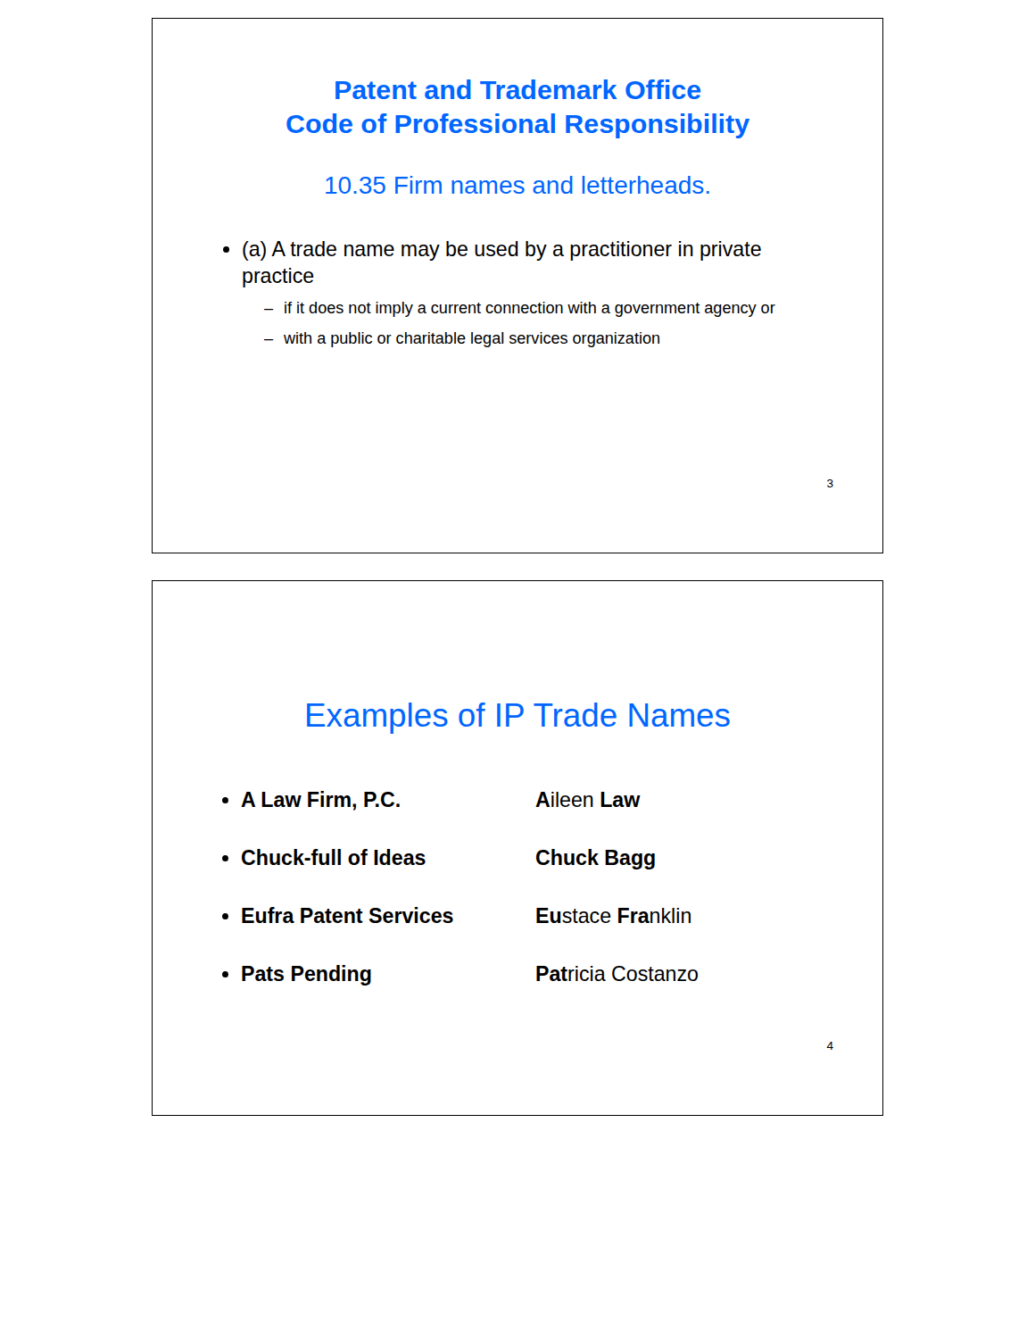Patent and Trademark Office
Code of Professional Responsibility
10.35 Firm names and letterheads.
(a) A trade name may be used by a practitioner in private practice
if it does not imply a current connection with a government agency or
with a public or charitable legal services organization
3
Examples of IP Trade Names
A Law Firm, P.C. Aileen Law
Chuck-full of Ideas Chuck Bagg
Eufra Patent Services Eustace Franklin
Pats Pending Patricia Costanzo
4